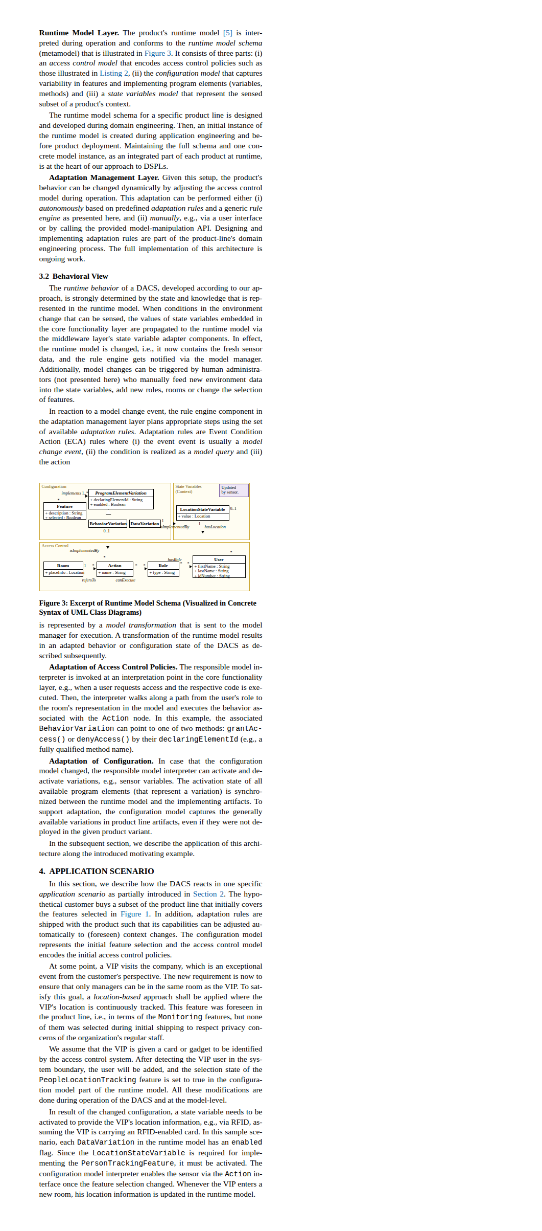Runtime Model Layer. The product's runtime model [5] is interpreted during operation and conforms to the runtime model schema (metamodel) that is illustrated in Figure 3. It consists of three parts: (i) an access control model that encodes access control policies such as those illustrated in Listing 2, (ii) the configuration model that captures variability in features and implementing program elements (variables, methods) and (iii) a state variables model that represent the sensed subset of a product's context.
The runtime model schema for a specific product line is designed and developed during domain engineering. Then, an initial instance of the runtime model is created during application engineering and before product deployment. Maintaining the full schema and one concrete model instance, as an integrated part of each product at runtime, is at the heart of our approach to DSPLs.
Adaptation Management Layer. Given this setup, the product's behavior can be changed dynamically by adjusting the access control model during operation. This adaptation can be performed either (i) autonomously based on predefined adaptation rules and a generic rule engine as presented here, and (ii) manually, e.g., via a user interface or by calling the provided model-manipulation API. Designing and implementing adaptation rules are part of the product-line's domain engineering process. The full implementation of this architecture is ongoing work.
3.2 Behavioral View
The runtime behavior of a DACS, developed according to our approach, is strongly determined by the state and knowledge that is represented in the runtime model. When conditions in the environment change that can be sensed, the values of state variables embedded in the core functionality layer are propagated to the runtime model via the middleware layer's state variable adapter components. In effect, the runtime model is changed, i.e., it now contains the fresh sensor data, and the rule engine gets notified via the model manager. Additionally, model changes can be triggered by human administrators (not presented here) who manually feed new environment data into the state variables, add new roles, rooms or change the selection of features.
In reaction to a model change event, the rule engine component in the adaptation management layer plans appropriate steps using the set of available adaptation rules. Adaptation rules are Event Condition Action (ECA) rules where (i) the event event is usually a model change event, (ii) the condition is realized as a model query and (iii) the action
Configuration
State Variables
(Context)
Access Control
Updated
by sensor.
ProgramElementVariation + declaringElementId : String
+ enabled : Boolean
Feature + description : String
+ selected : Boolean
LocationStateVariable + value : Location
BehaviorVariation
DataVariation
Room + placeInfo : Location
Action + name : String
Role + type : String
User + firstName : String
+ lastName : String
+ idNumber : String
implements
1..*
*
isImplementedBy
1
0..1
hasLocation
1
*
isImplementedBy
0..1
*
refersTo
1
*
canExecute
*
*
hasRole
*
*
Figure 3: Excerpt of Runtime Model Schema (Visualized in Concrete Syntax of UML Class Diagrams)
is represented by a model transformation that is sent to the model manager for execution. A transformation of the runtime model results in an adapted behavior or configuration state of the DACS as described subsequently.
Adaptation of Access Control Policies. The responsible model interpreter is invoked at an interpretation point in the core functionality layer, e.g., when a user requests access and the respective code is executed. Then, the interpreter walks along a path from the user's role to the room's representation in the model and executes the behavior associated with the Action node. In this example, the associated BehaviorVariation can point to one of two methods: grantAccess() or denyAccess() by their declaringElementId (e.g., a fully qualified method name).
Adaptation of Configuration. In case that the configuration model changed, the responsible model interpreter can activate and deactivate variations, e.g., sensor variables. The activation state of all available program elements (that represent a variation) is synchronized between the runtime model and the implementing artifacts. To support adaptation, the configuration model captures the generally available variations in product line artifacts, even if they were not deployed in the given product variant.
In the subsequent section, we describe the application of this architecture along the introduced motivating example.
4. APPLICATION SCENARIO
In this section, we describe how the DACS reacts in one specific application scenario as partially introduced in Section 2. The hypothetical customer buys a subset of the product line that initially covers the features selected in Figure 1. In addition, adaptation rules are shipped with the product such that its capabilities can be adjusted automatically to (foreseen) context changes. The configuration model represents the initial feature selection and the access control model encodes the initial access control policies.
At some point, a VIP visits the company, which is an exceptional event from the customer's perspective. The new requirement is now to ensure that only managers can be in the same room as the VIP. To satisfy this goal, a location-based approach shall be applied where the VIP's location is continuously tracked. This feature was foreseen in the product line, i.e., in terms of the Monitoring features, but none of them was selected during initial shipping to respect privacy concerns of the organization's regular staff.
We assume that the VIP is given a card or gadget to be identified by the access control system. After detecting the VIP user in the system boundary, the user will be added, and the selection state of the PeopleLocationTracking feature is set to true in the configuration model part of the runtime model. All these modifications are done during operation of the DACS and at the model-level.
In result of the changed configuration, a state variable needs to be activated to provide the VIP's location information, e.g., via RFID, assuming the VIP is carrying an RFID-enabled card. In this sample scenario, each DataVariation in the runtime model has an enabled flag. Since the LocationStateVariable is required for implementing the PersonTrackingFeature, it must be activated. The configuration model interpreter enables the sensor via the Action interface once the feature selection changed. Whenever the VIP enters a new room, his location information is updated in the runtime model.